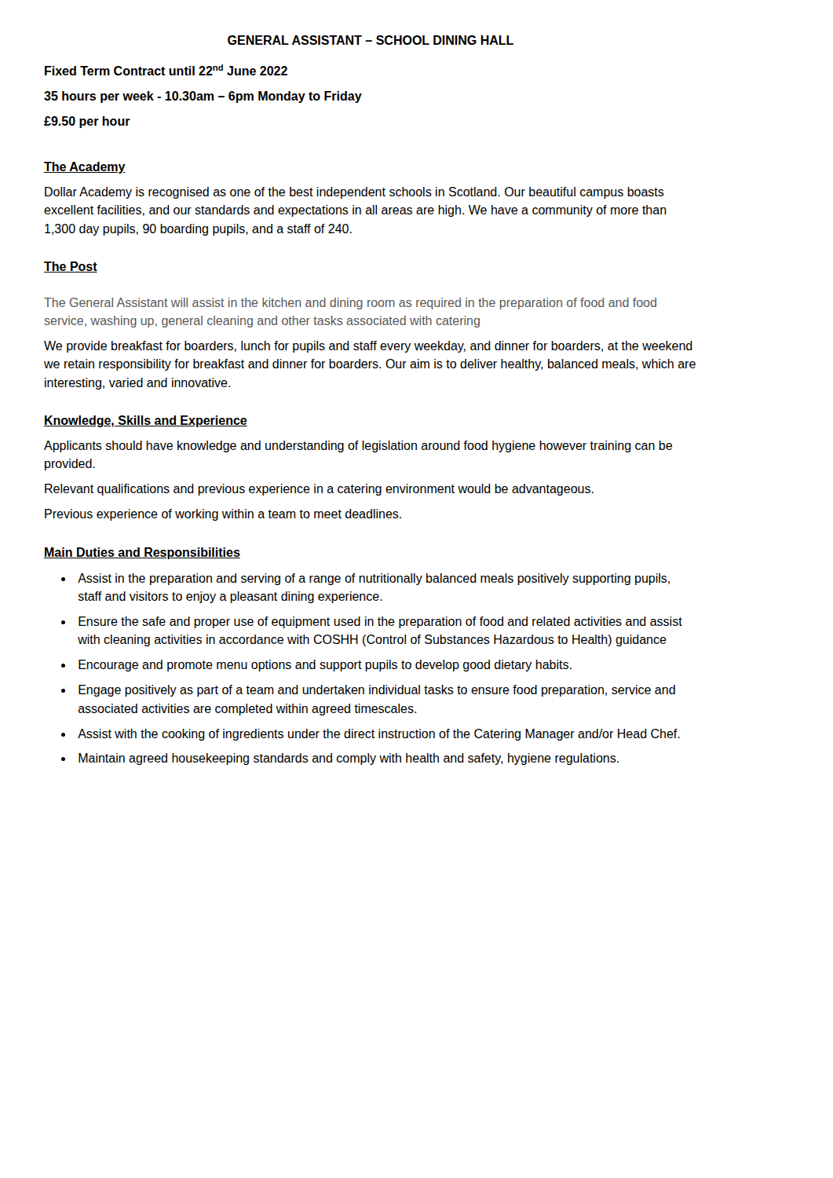General Assistant – School Dining Hall
Fixed Term Contract until 22nd June 2022
35 hours per week - 10.30am – 6pm Monday to Friday
£9.50 per hour
The Academy
Dollar Academy is recognised as one of the best independent schools in Scotland. Our beautiful campus boasts excellent facilities, and our standards and expectations in all areas are high. We have a community of more than 1,300 day pupils, 90 boarding pupils, and a staff of 240.
The Post
The General Assistant will assist in the kitchen and dining room as required in the preparation of food and food service, washing up, general cleaning and other tasks associated with catering
We provide breakfast for boarders, lunch for pupils and staff every weekday, and dinner for boarders, at the weekend we retain responsibility for breakfast and dinner for boarders. Our aim is to deliver healthy, balanced meals, which are interesting, varied and innovative.
Knowledge, Skills and Experience
Applicants should have knowledge and understanding of legislation around food hygiene however training can be provided.
Relevant qualifications and previous experience in a catering environment would be advantageous.
Previous experience of working within a team to meet deadlines.
Main Duties and Responsibilities
Assist in the preparation and serving of a range of nutritionally balanced meals positively supporting pupils, staff and visitors to enjoy a pleasant dining experience.
Ensure the safe and proper use of equipment used in the preparation of food and related activities and assist with cleaning activities in accordance with COSHH (Control of Substances Hazardous to Health) guidance
Encourage and promote menu options and support pupils to develop good dietary habits.
Engage positively as part of a team and undertaken individual tasks to ensure food preparation, service and associated activities are completed within agreed timescales.
Assist with the cooking of ingredients under the direct instruction of the Catering Manager and/or Head Chef.
Maintain agreed housekeeping standards and comply with health and safety, hygiene regulations.